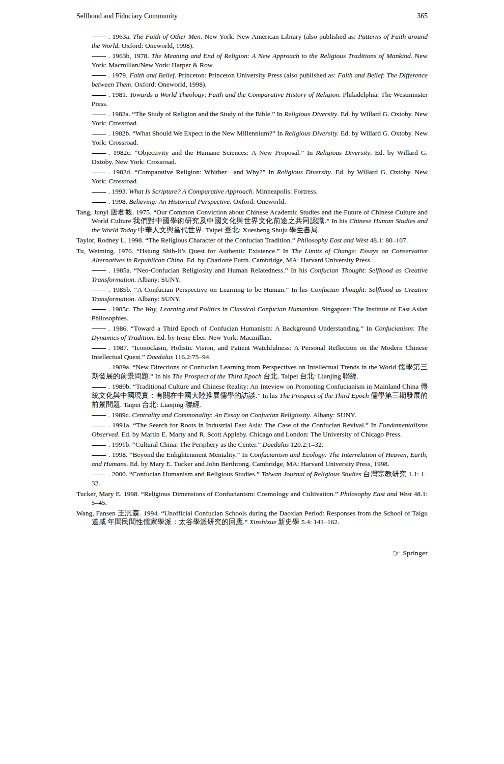Selfhood and Fiduciary Community 365
. 1963a. The Faith of Other Men. New York: New American Library (also published as: Patterns of Faith around the World. Oxford: Oneworld, 1998).
. 1963b, 1978. The Meaning and End of Religion: A New Approach to the Religious Traditions of Mankind. New York: Macmillan/New York: Harper & Row.
. 1979. Faith and Belief. Princeton: Princeton University Press (also published as: Faith and Belief: The Difference between Them. Oxford: Oneworld, 1998).
. 1981. Towards a World Theology: Faith and the Comparative History of Religion. Philadelphia: The Westminster Press.
. 1982a. “The Study of Religion and the Study of the Bible.” In Religious Diversity. Ed. by Willard G. Oxtoby. New York: Crossroad.
. 1982b. “What Should We Expect in the New Millennium?” In Religious Diversity. Ed. by Willard G. Oxtoby. New York: Crossroad.
. 1982c. “Objectivity and the Humane Sciences: A New Proposal.” In Religious Diversity. Ed. by Willard G. Oxtoby. New York: Crossroad.
. 1982d. “Comparative Religion: Whither—and Why?” In Religious Diversity. Ed. by Willard G. Oxtoby. New York: Crossroad.
. 1993. What Is Scripture? A Comparative Approach. Minneapolis: Fortress.
. 1998. Believing: An Historical Perspective. Oxford: Oneworld.
Tang, Junyi 唐君毅. 1975. “Our Common Conviction about Chinese Academic Studies and the Future of Chinese Culture and World Culture 我們對中國學術研究及中國文化與世界文化前途之共同認識.” In his Chinese Human Studies and the World Today 中華人文與當代世界. Taipei 臺北: Xuesheng Shuju 學生書局.
Taylor, Rodney L. 1998. “The Religious Character of the Confucian Tradition.” Philosophy East and West 48.1: 80–107.
Tu, Weiming. 1976. “Hsiung Shih-li’s Quest for Authentic Existence.” In The Limits of Change: Essays on Conservative Alternatives in Republican China. Ed. by Charlotte Furth. Cambridge, MA: Harvard University Press.
. 1985a. “Neo-Confucian Religiosity and Human Relatedness.” In his Confucian Thought: Selfhood as Creative Transformation. Albany: SUNY.
. 1985b. “A Confucian Perspective on Learning to be Human.” In his Confucian Thought: Selfhood as Creative Transformation. Albany: SUNY.
. 1985c. The Way, Learning and Politics in Classical Confucian Humanism. Singapore: The Institute of East Asian Philosophies.
. 1986. “Toward a Third Epoch of Confucian Humanism: A Background Understanding.” In Confucianism: The Dynamics of Tradition. Ed. by Irene Eber. New York: Macmillan.
. 1987. “Iconoclasm, Holistic Vision, and Patient Watchfulness: A Personal Reflection on the Modern Chinese Intellectual Quest.” Daedalus 116.2:75–94.
. 1989a. “New Directions of Confucian Learning from Perspectives on Intellectual Trends in the World 儒學第三期發展的前景問題.” In his The Prospect of the Third Epoch 台北. Taipei 台北: Lianjing 聯經.
. 1989b. “Traditional Culture and Chinese Reality: An Inteview on Promoting Confucianism in Mainland China 傳統文化與中國現實：有關在中國大陸推展儒學的訪談.” In his The Prospect of the Third Epoch 儒學第三期發展的前景問題. Taipei 台北: Lianjing 聯經.
. 1989c. Centrality and Commonality: An Essay on Confucian Religiosity. Albany: SUNY.
. 1991a. “The Search for Roots in Industrial East Asia: The Case of the Confucian Revival.” In Fundamentalisms Observed. Ed. by Martin E. Marty and R. Scott Appleby. Chicago and London: The University of Chicago Press.
. 1991b. “Cultural China: The Periphery as the Center.” Daedalus 120.2:1–32.
. 1998. “Beyond the Enlightenment Mentality.” In Confucianism and Ecology: The Interrelation of Heaven, Earth, and Humans. Ed. by Mary E. Tucker and John Berthrong. Cambridge, MA: Harvard University Press, 1998.
. 2000. “Confucian Humanism and Religious Studies.” Taiwan Journal of Religious Studies 台灣宗教研究 1.1: 1–32.
Tucker, Mary E. 1998. “Religious Dimensions of Confucianism: Cosmology and Cultivation.” Philosophy East and West 48.1: 5–45.
Wang, Fansen 王汎森. 1994. “Unofficial Confucian Schools during the Daoxian Period: Responses from the School of Taigu 道咸 年間民間性儒家學派：太谷學派研究的回應.” Xinshixue 新史學 5.4: 141–162.
☞ Springer